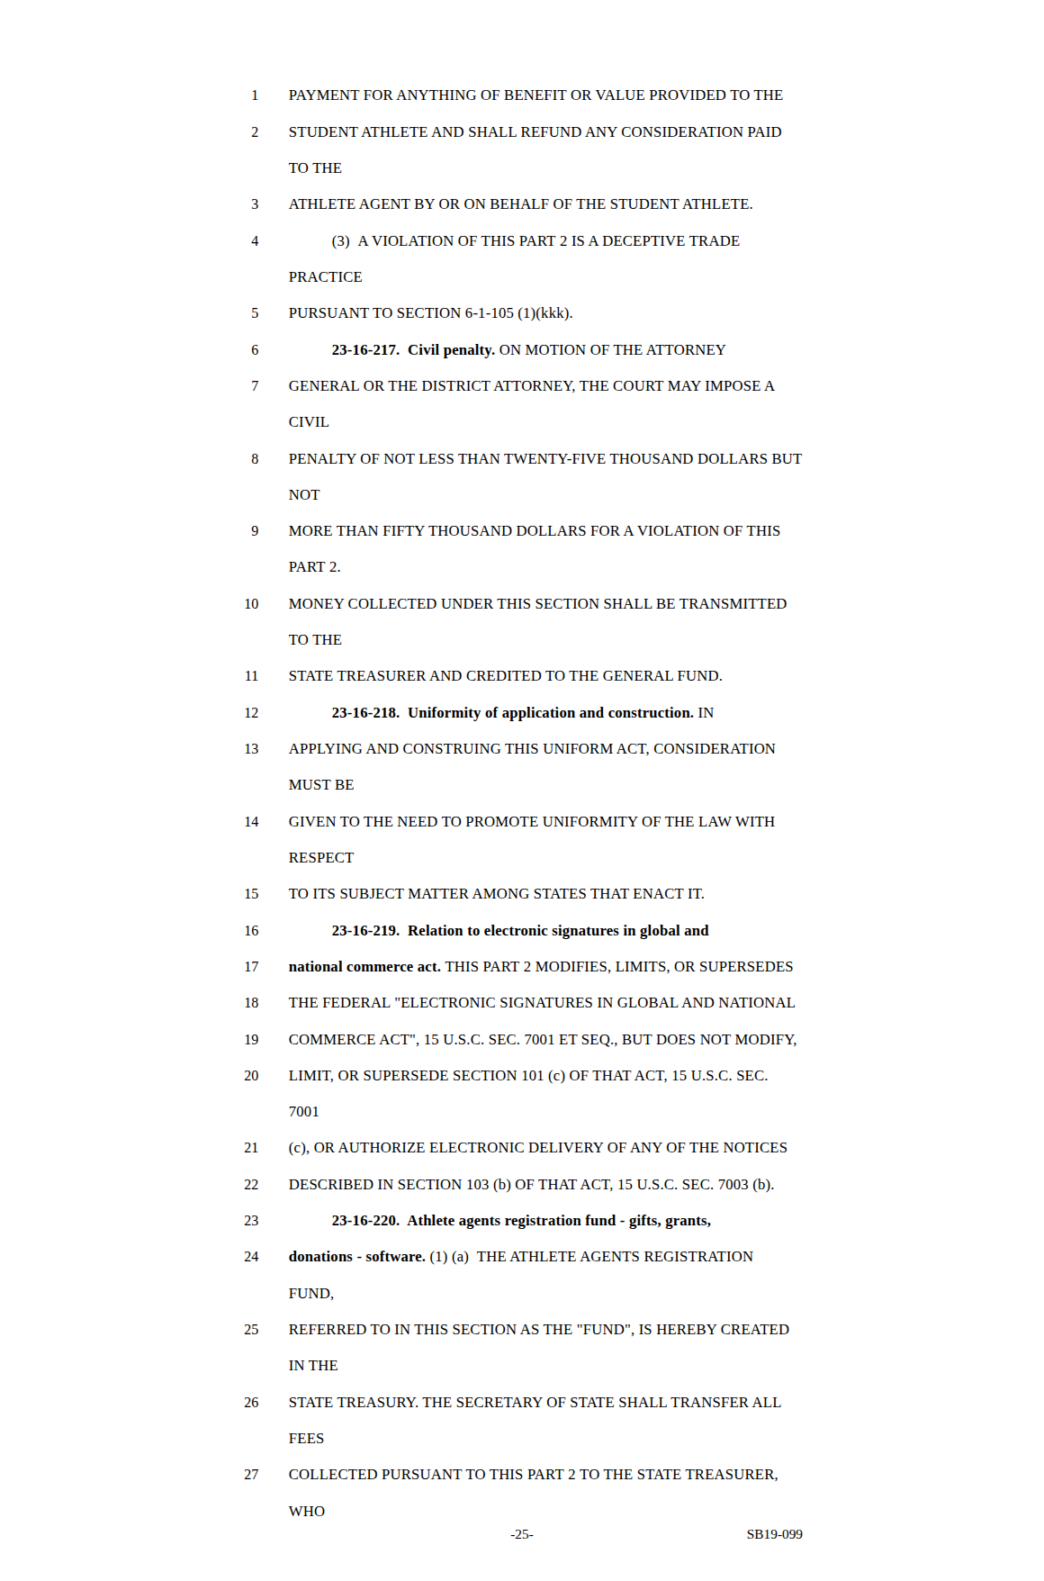1 PAYMENT FOR ANYTHING OF BENEFIT OR VALUE PROVIDED TO THE
2 STUDENT ATHLETE AND SHALL REFUND ANY CONSIDERATION PAID TO THE
3 ATHLETE AGENT BY OR ON BEHALF OF THE STUDENT ATHLETE.
4 (3) A VIOLATION OF THIS PART 2 IS A DECEPTIVE TRADE PRACTICE
5 PURSUANT TO SECTION 6-1-105 (1)(kkk).
6 23-16-217. Civil penalty. ON MOTION OF THE ATTORNEY
7 GENERAL OR THE DISTRICT ATTORNEY, THE COURT MAY IMPOSE A CIVIL
8 PENALTY OF NOT LESS THAN TWENTY-FIVE THOUSAND DOLLARS BUT NOT
9 MORE THAN FIFTY THOUSAND DOLLARS FOR A VIOLATION OF THIS PART 2.
10 MONEY COLLECTED UNDER THIS SECTION SHALL BE TRANSMITTED TO THE
11 STATE TREASURER AND CREDITED TO THE GENERAL FUND.
12 23-16-218. Uniformity of application and construction. IN
13 APPLYING AND CONSTRUING THIS UNIFORM ACT, CONSIDERATION MUST BE
14 GIVEN TO THE NEED TO PROMOTE UNIFORMITY OF THE LAW WITH RESPECT
15 TO ITS SUBJECT MATTER AMONG STATES THAT ENACT IT.
16 23-16-219. Relation to electronic signatures in global and
17 national commerce act. THIS PART 2 MODIFIES, LIMITS, OR SUPERSEDES
18 THE FEDERAL "ELECTRONIC SIGNATURES IN GLOBAL AND NATIONAL
19 COMMERCE ACT", 15 U.S.C. SEC. 7001 ET SEQ., BUT DOES NOT MODIFY,
20 LIMIT, OR SUPERSEDE SECTION 101 (c) OF THAT ACT, 15 U.S.C. SEC. 7001
21(c), OR AUTHORIZE ELECTRONIC DELIVERY OF ANY OF THE NOTICES
22 DESCRIBED IN SECTION 103 (b) OF THAT ACT, 15 U.S.C. SEC. 7003 (b).
23 23-16-220. Athlete agents registration fund - gifts, grants,
24 donations - software. (1) (a) THE ATHLETE AGENTS REGISTRATION FUND,
25 REFERRED TO IN THIS SECTION AS THE "FUND", IS HEREBY CREATED IN THE
26 STATE TREASURY. THE SECRETARY OF STATE SHALL TRANSFER ALL FEES
27 COLLECTED PURSUANT TO THIS PART 2 TO THE STATE TREASURER, WHO
-25-
SB19-099